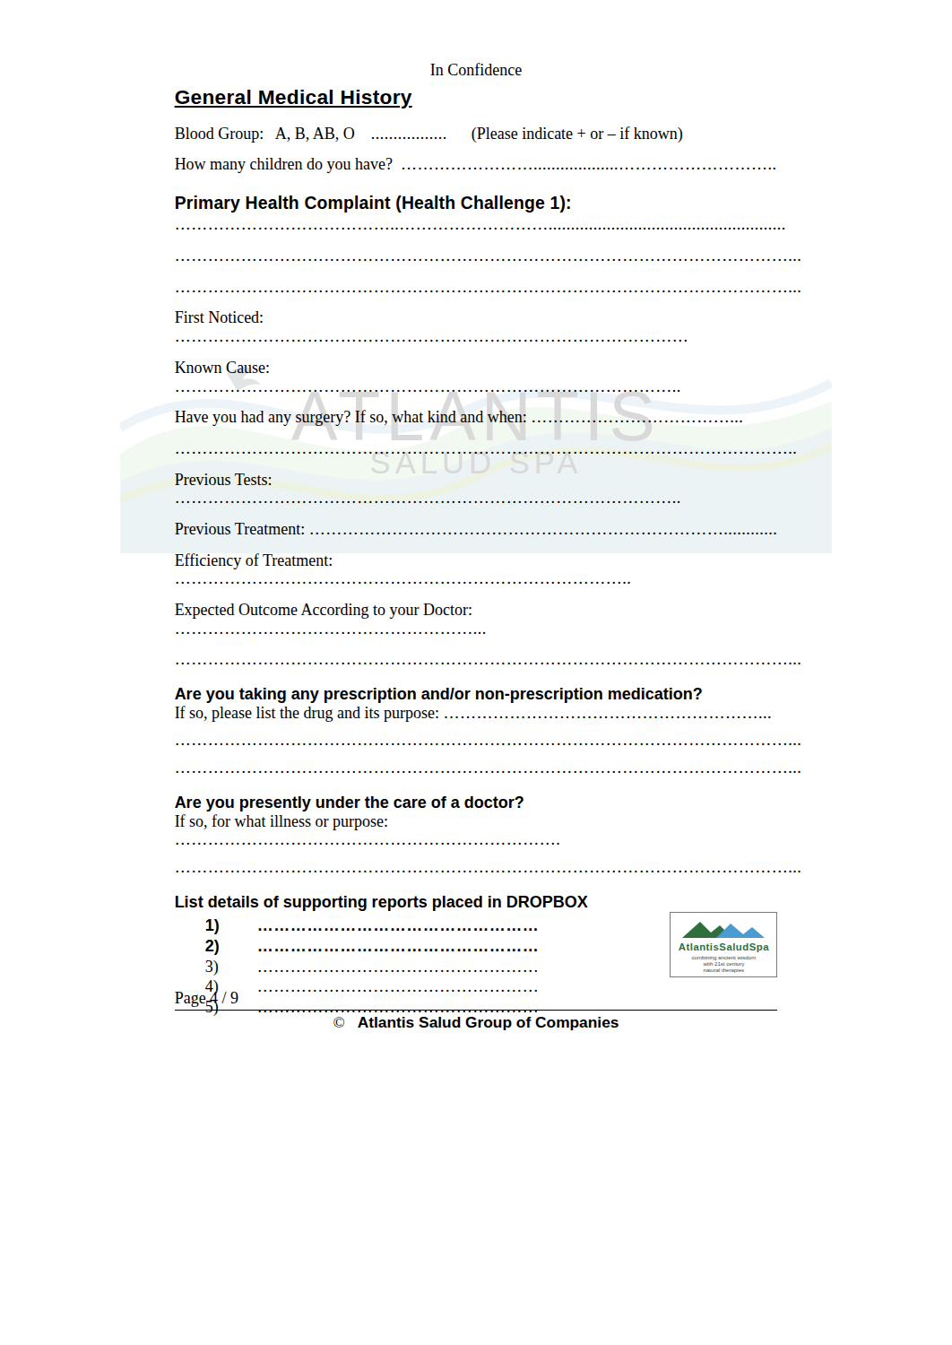ATLANTIS
SALUD SPA
In Confidence
General Medical History
Blood Group: A, B, AB, O ................. (Please indicate + or – if known)
How many children do you have? ……………………...................………………………..
Primary Health Complaint (Health Challenge 1):
…………………………………..……………………….....................................................
…………………………………………………………………………………………………...
…………………………………………………………………………………………………...
First Noticed: …………………………………………………………………………………
Known Cause: ………………………………………………………………………………..
Have you had any surgery? If so, what kind and when: ………………………………...
…………………………………………………………………………………………………..
Previous Tests: ………………………………………………………………………………..
Previous Treatment: …………………………………………………………………............
Efficiency of Treatment: ………………………………………………………………………..
Expected Outcome According to your Doctor: ………………………………………………...
…………………………………………………………………………………………………...
Are you taking any prescription and/or non-prescription medication?
If so, please list the drug and its purpose: …………………………………………………...
…………………………………………………………………………………………………...
…………………………………………………………………………………………………...
Are you presently under the care of a doctor?
If so, for what illness or purpose: …………………………………………………………….
…………………………………………………………………………………………………...
List details of supporting reports placed in DROPBOX
1)……………………………………………
2)……………………………………………
3)……………………………………………
4)……………………………………………
5)……………………………………………
AtlantisSaludSpa
combining ancient wisdom
with 21st century
natural therapies
Page 4 / 9
©Atlantis Salud Group of Companies